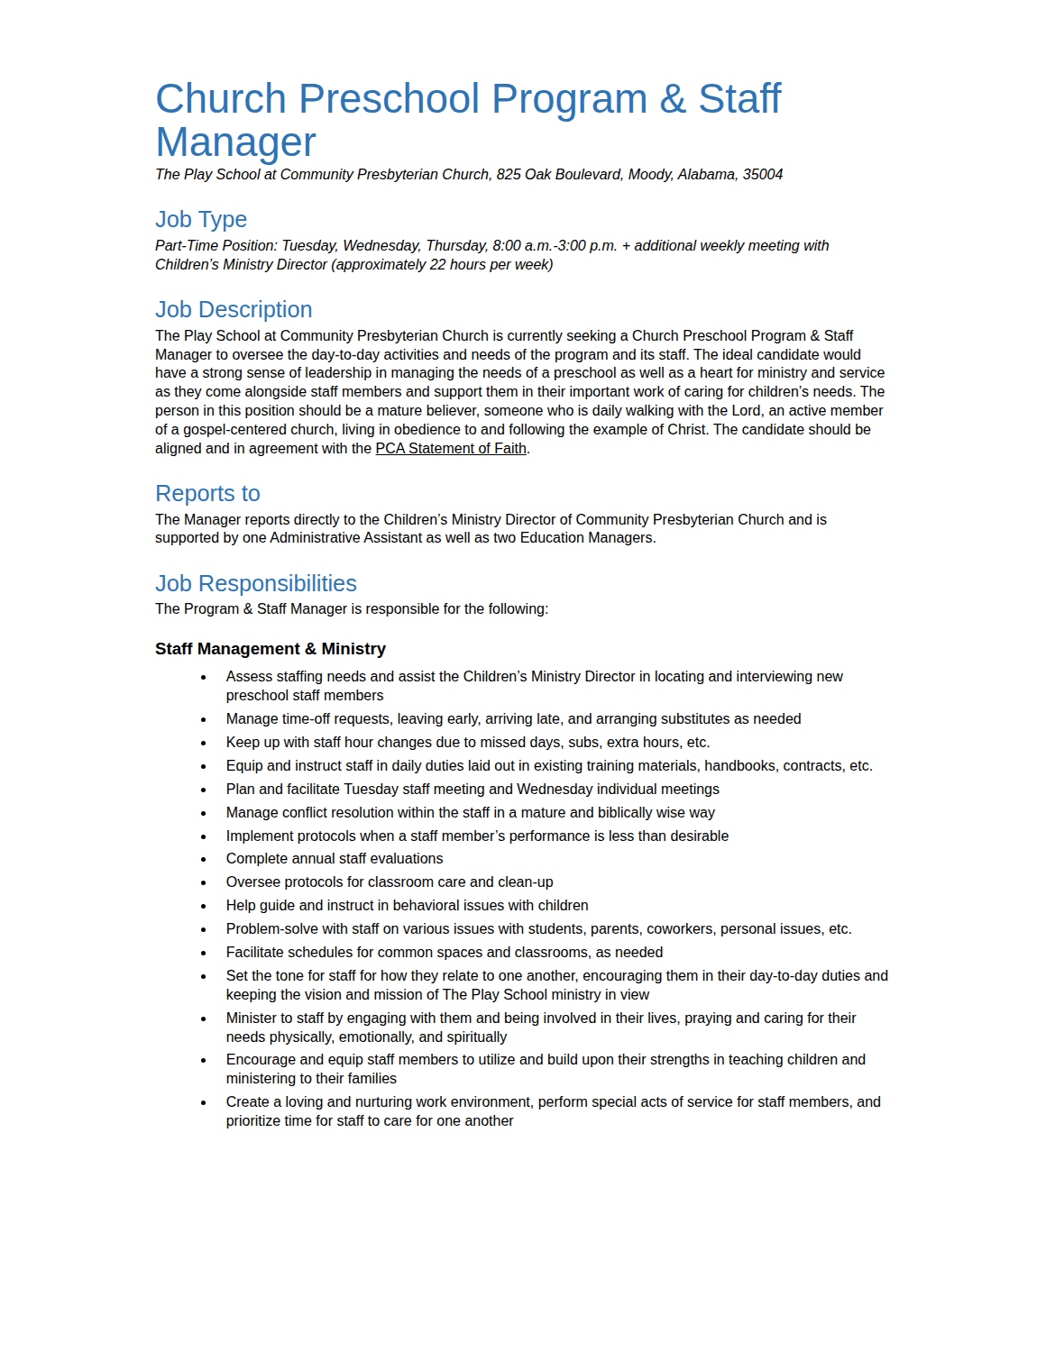Church Preschool Program & Staff Manager
The Play School at Community Presbyterian Church, 825 Oak Boulevard, Moody, Alabama, 35004
Job Type
Part-Time Position: Tuesday, Wednesday, Thursday, 8:00 a.m.-3:00 p.m. + additional weekly meeting with Children’s Ministry Director (approximately 22 hours per week)
Job Description
The Play School at Community Presbyterian Church is currently seeking a Church Preschool Program & Staff Manager to oversee the day-to-day activities and needs of the program and its staff. The ideal candidate would have a strong sense of leadership in managing the needs of a preschool as well as a heart for ministry and service as they come alongside staff members and support them in their important work of caring for children’s needs. The person in this position should be a mature believer, someone who is daily walking with the Lord, an active member of a gospel-centered church, living in obedience to and following the example of Christ. The candidate should be aligned and in agreement with the PCA Statement of Faith.
Reports to
The Manager reports directly to the Children’s Ministry Director of Community Presbyterian Church and is supported by one Administrative Assistant as well as two Education Managers.
Job Responsibilities
The Program & Staff Manager is responsible for the following:
Staff Management & Ministry
Assess staffing needs and assist the Children’s Ministry Director in locating and interviewing new preschool staff members
Manage time-off requests, leaving early, arriving late, and arranging substitutes as needed
Keep up with staff hour changes due to missed days, subs, extra hours, etc.
Equip and instruct staff in daily duties laid out in existing training materials, handbooks, contracts, etc.
Plan and facilitate Tuesday staff meeting and Wednesday individual meetings
Manage conflict resolution within the staff in a mature and biblically wise way
Implement protocols when a staff member’s performance is less than desirable
Complete annual staff evaluations
Oversee protocols for classroom care and clean-up
Help guide and instruct in behavioral issues with children
Problem-solve with staff on various issues with students, parents, coworkers, personal issues, etc.
Facilitate schedules for common spaces and classrooms, as needed
Set the tone for staff for how they relate to one another, encouraging them in their day-to-day duties and keeping the vision and mission of The Play School ministry in view
Minister to staff by engaging with them and being involved in their lives, praying and caring for their needs physically, emotionally, and spiritually
Encourage and equip staff members to utilize and build upon their strengths in teaching children and ministering to their families
Create a loving and nurturing work environment, perform special acts of service for staff members, and prioritize time for staff to care for one another